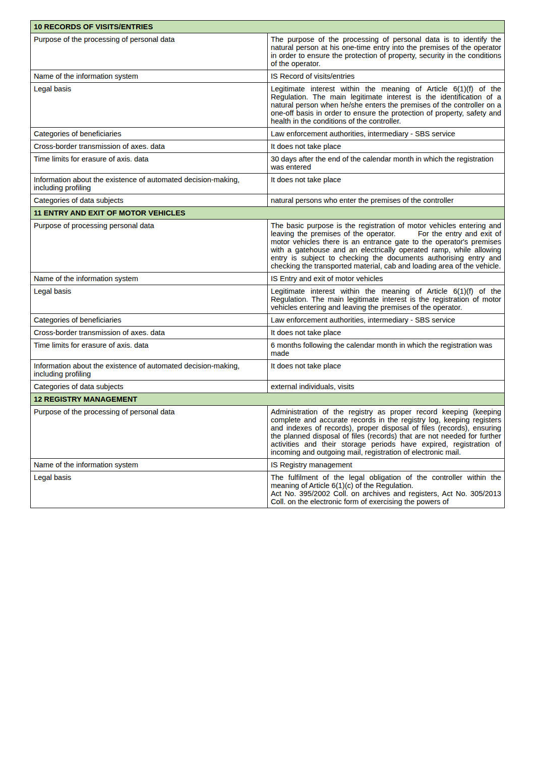| 10 RECORDS OF VISITS/ENTRIES |
| Purpose of the processing of personal data | The purpose of the processing of personal data is to identify the natural person at his one-time entry into the premises of the operator in order to ensure the protection of property, security in the conditions of the operator. |
| Name of the information system | IS Record of visits/entries |
| Legal basis | Legitimate interest within the meaning of Article 6(1)(f) of the Regulation. The main legitimate interest is the identification of a natural person when he/she enters the premises of the controller on a one-off basis in order to ensure the protection of property, safety and health in the conditions of the controller. |
| Categories of beneficiaries | Law enforcement authorities, intermediary - SBS service |
| Cross-border transmission of axes. data | It does not take place |
| Time limits for erasure of axis. data | 30 days after the end of the calendar month in which the registration was entered |
| Information about the existence of automated decision-making, including profiling | It does not take place |
| Categories of data subjects | natural persons who enter the premises of the controller |
| 11 ENTRY AND EXIT OF MOTOR VEHICLES |
| Purpose of processing personal data | The basic purpose is the registration of motor vehicles entering and leaving the premises of the operator. For the entry and exit of motor vehicles there is an entrance gate to the operator's premises with a gatehouse and an electrically operated ramp, while allowing entry is subject to checking the documents authorising entry and checking the transported material, cab and loading area of the vehicle. |
| Name of the information system | IS Entry and exit of motor vehicles |
| Legal basis | Legitimate interest within the meaning of Article 6(1)(f) of the Regulation. The main legitimate interest is the registration of motor vehicles entering and leaving the premises of the operator. |
| Categories of beneficiaries | Law enforcement authorities, intermediary - SBS service |
| Cross-border transmission of axes. data | It does not take place |
| Time limits for erasure of axis. data | 6 months following the calendar month in which the registration was made |
| Information about the existence of automated decision-making, including profiling | It does not take place |
| Categories of data subjects | external individuals, visits |
| 12 REGISTRY MANAGEMENT |
| Purpose of the processing of personal data | Administration of the registry as proper record keeping (keeping complete and accurate records in the registry log, keeping registers and indexes of records), proper disposal of files (records), ensuring the planned disposal of files (records) that are not needed for further activities and their storage periods have expired, registration of incoming and outgoing mail, registration of electronic mail. |
| Name of the information system | IS Registry management |
| Legal basis | The fulfilment of the legal obligation of the controller within the meaning of Article 6(1)(c) of the Regulation. Act No. 395/2002 Coll. on archives and registers, Act No. 305/2013 Coll. on the electronic form of exercising the powers of |